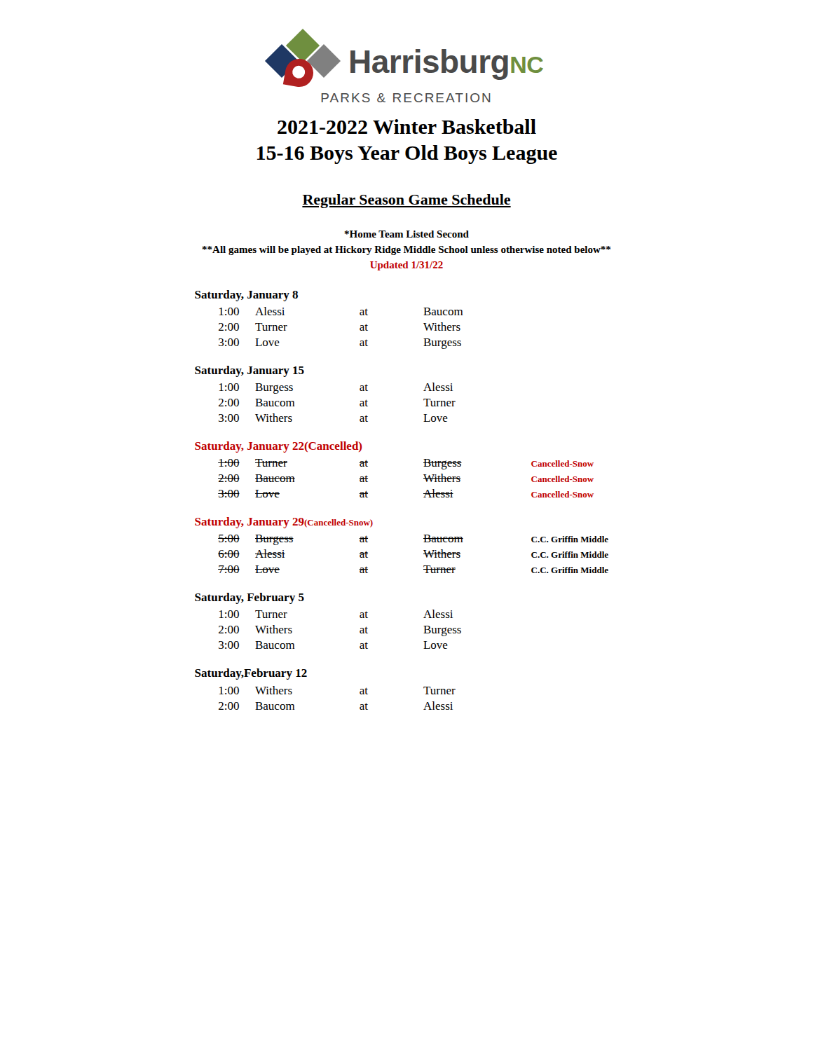HarrisburgNC
PARKS & RECREATION
2021-2022 Winter Basketball
15-16 Boys Year Old Boys League
Regular Season Game Schedule
*Home Team Listed Second
**All games will be played at Hickory Ridge Middle School unless otherwise noted below**
Updated 1/31/22
Saturday, January 8
| 1:00 | Alessi | at | Baucom | |
| 2:00 | Turner | at | Withers | |
| 3:00 | Love | at | Burgess | |
Saturday, January 15
| 1:00 | Burgess | at | Alessi | |
| 2:00 | Baucom | at | Turner | |
| 3:00 | Withers | at | Love | |
Saturday, January 22(Cancelled)
| 1:00 | Turner | at | Burgess | Cancelled-Snow |
| 2:00 | Baucom | at | Withers | Cancelled-Snow |
| 3:00 | Love | at | Alessi | Cancelled-Snow |
Saturday, January 29(Cancelled-Snow)
| 5:00 | Burgess | at | Baucom | C.C. Griffin Middle |
| 6:00 | Alessi | at | Withers | C.C. Griffin Middle |
| 7:00 | Love | at | Turner | C.C. Griffin Middle |
Saturday, February 5
| 1:00 | Turner | at | Alessi | |
| 2:00 | Withers | at | Burgess | |
| 3:00 | Baucom | at | Love | |
Saturday,February 12
| 1:00 | Withers | at | Turner | |
| 2:00 | Baucom | at | Alessi | |